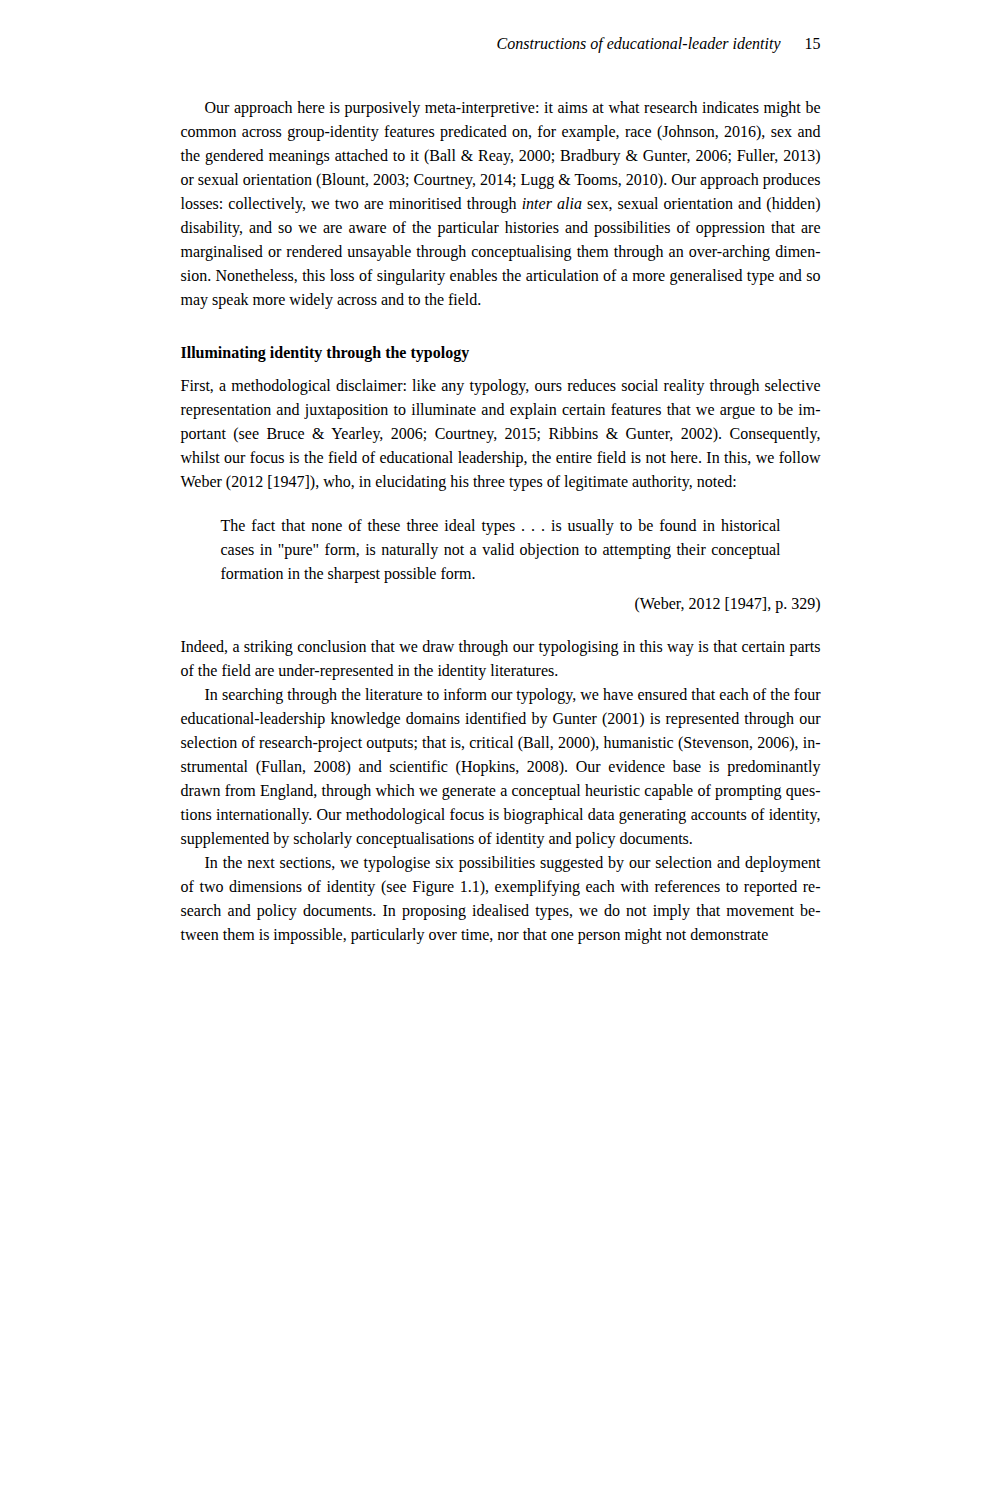Constructions of educational-leader identity 15
Our approach here is purposively meta-interpretive: it aims at what research indicates might be common across group-identity features predicated on, for example, race (Johnson, 2016), sex and the gendered meanings attached to it (Ball & Reay, 2000; Bradbury & Gunter, 2006; Fuller, 2013) or sexual orientation (Blount, 2003; Courtney, 2014; Lugg & Tooms, 2010). Our approach produces losses: collectively, we two are minoritised through inter alia sex, sexual orientation and (hidden) disability, and so we are aware of the particular histories and possibilities of oppression that are marginalised or rendered unsayable through conceptualising them through an over-arching dimension. Nonetheless, this loss of singularity enables the articulation of a more generalised type and so may speak more widely across and to the field.
Illuminating identity through the typology
First, a methodological disclaimer: like any typology, ours reduces social reality through selective representation and juxtaposition to illuminate and explain certain features that we argue to be important (see Bruce & Yearley, 2006; Courtney, 2015; Ribbins & Gunter, 2002). Consequently, whilst our focus is the field of educational leadership, the entire field is not here. In this, we follow Weber (2012 [1947]), who, in elucidating his three types of legitimate authority, noted:
The fact that none of these three ideal types . . . is usually to be found in historical cases in "pure" form, is naturally not a valid objection to attempting their conceptual formation in the sharpest possible form.
(Weber, 2012 [1947], p. 329)
Indeed, a striking conclusion that we draw through our typologising in this way is that certain parts of the field are under-represented in the identity literatures.
In searching through the literature to inform our typology, we have ensured that each of the four educational-leadership knowledge domains identified by Gunter (2001) is represented through our selection of research-project outputs; that is, critical (Ball, 2000), humanistic (Stevenson, 2006), instrumental (Fullan, 2008) and scientific (Hopkins, 2008). Our evidence base is predominantly drawn from England, through which we generate a conceptual heuristic capable of prompting questions internationally. Our methodological focus is biographical data generating accounts of identity, supplemented by scholarly conceptualisations of identity and policy documents.
In the next sections, we typologise six possibilities suggested by our selection and deployment of two dimensions of identity (see Figure 1.1), exemplifying each with references to reported research and policy documents. In proposing idealised types, we do not imply that movement between them is impossible, particularly over time, nor that one person might not demonstrate